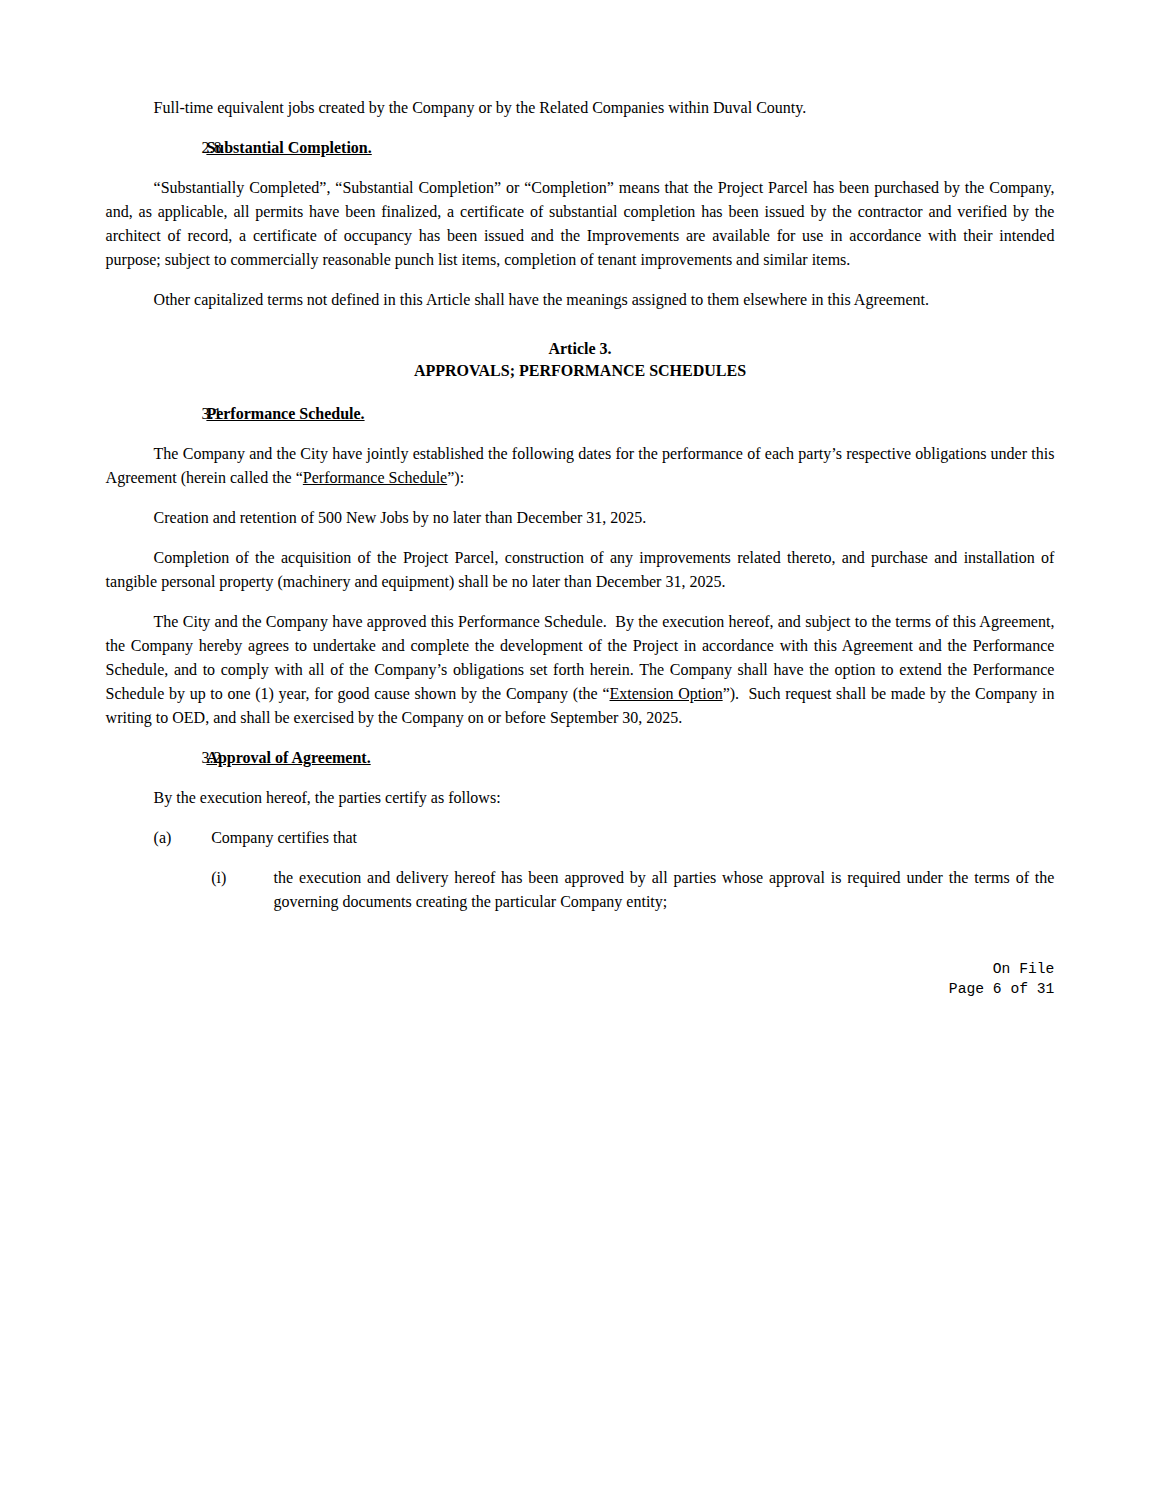Full-time equivalent jobs created by the Company or by the Related Companies within Duval County.
2.8 Substantial Completion.
“Substantially Completed”, “Substantial Completion” or “Completion” means that the Project Parcel has been purchased by the Company, and, as applicable, all permits have been finalized, a certificate of substantial completion has been issued by the contractor and verified by the architect of record, a certificate of occupancy has been issued and the Improvements are available for use in accordance with their intended purpose; subject to commercially reasonable punch list items, completion of tenant improvements and similar items.
Other capitalized terms not defined in this Article shall have the meanings assigned to them elsewhere in this Agreement.
Article 3.
APPROVALS; PERFORMANCE SCHEDULES
3.1 Performance Schedule.
The Company and the City have jointly established the following dates for the performance of each party’s respective obligations under this Agreement (herein called the “Performance Schedule”):
Creation and retention of 500 New Jobs by no later than December 31, 2025.
Completion of the acquisition of the Project Parcel, construction of any improvements related thereto, and purchase and installation of tangible personal property (machinery and equipment) shall be no later than December 31, 2025.
The City and the Company have approved this Performance Schedule. By the execution hereof, and subject to the terms of this Agreement, the Company hereby agrees to undertake and complete the development of the Project in accordance with this Agreement and the Performance Schedule, and to comply with all of the Company’s obligations set forth herein. The Company shall have the option to extend the Performance Schedule by up to one (1) year, for good cause shown by the Company (the “Extension Option”). Such request shall be made by the Company in writing to OED, and shall be exercised by the Company on or before September 30, 2025.
3.2 Approval of Agreement.
By the execution hereof, the parties certify as follows:
(a) Company certifies that
(i) the execution and delivery hereof has been approved by all parties whose approval is required under the terms of the governing documents creating the particular Company entity;
On File
Page 6 of 31